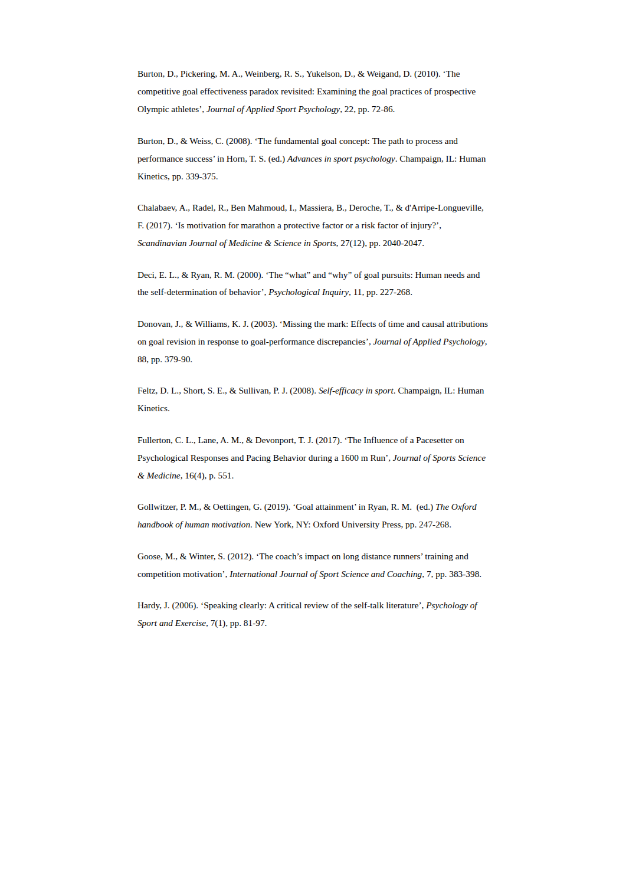Burton, D., Pickering, M. A., Weinberg, R. S., Yukelson, D., & Weigand, D. (2010). ‘The competitive goal effectiveness paradox revisited: Examining the goal practices of prospective Olympic athletes’, Journal of Applied Sport Psychology, 22, pp. 72-86.
Burton, D., & Weiss, C. (2008). ‘The fundamental goal concept: The path to process and performance success’ in Horn, T. S. (ed.) Advances in sport psychology. Champaign, IL: Human Kinetics, pp. 339-375.
Chalabaev, A., Radel, R., Ben Mahmoud, I., Massiera, B., Deroche, T., & d'Arripe-Longueville, F. (2017). ‘Is motivation for marathon a protective factor or a risk factor of injury?’, Scandinavian Journal of Medicine & Science in Sports, 27(12), pp. 2040-2047.
Deci, E. L., & Ryan, R. M. (2000). ‘The “what” and “why” of goal pursuits: Human needs and the self-determination of behavior’, Psychological Inquiry, 11, pp. 227-268.
Donovan, J., & Williams, K. J. (2003). ‘Missing the mark: Effects of time and causal attributions on goal revision in response to goal-performance discrepancies’, Journal of Applied Psychology, 88, pp. 379-90.
Feltz, D. L., Short, S. E., & Sullivan, P. J. (2008). Self-efficacy in sport. Champaign, IL: Human Kinetics.
Fullerton, C. L., Lane, A. M., & Devonport, T. J. (2017). ‘The Influence of a Pacesetter on Psychological Responses and Pacing Behavior during a 1600 m Run’, Journal of Sports Science & Medicine, 16(4), p. 551.
Gollwitzer, P. M., & Oettingen, G. (2019). ‘Goal attainment’ in Ryan, R. M. (ed.) The Oxford handbook of human motivation. New York, NY: Oxford University Press, pp. 247-268.
Goose, M., & Winter, S. (2012). ‘The coach’s impact on long distance runners’ training and competition motivation’, International Journal of Sport Science and Coaching, 7, pp. 383-398.
Hardy, J. (2006). ‘Speaking clearly: A critical review of the self-talk literature’, Psychology of Sport and Exercise, 7(1), pp. 81-97.